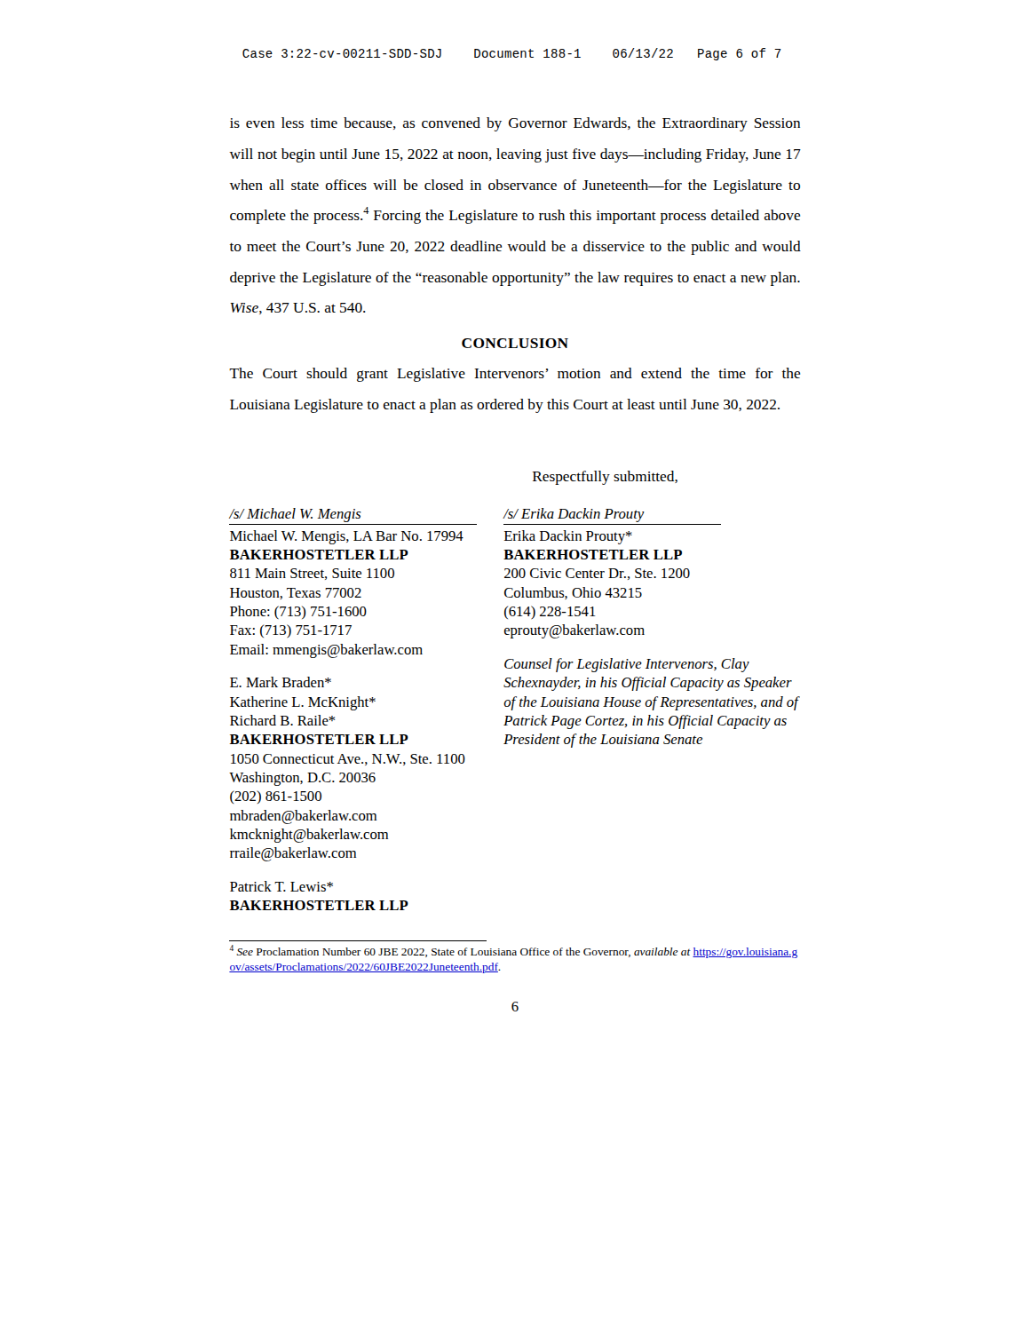Case 3:22-cv-00211-SDD-SDJ Document 188-1 06/13/22 Page 6 of 7
is even less time because, as convened by Governor Edwards, the Extraordinary Session will not begin until June 15, 2022 at noon, leaving just five days—including Friday, June 17 when all state offices will be closed in observance of Juneteenth—for the Legislature to complete the process.4 Forcing the Legislature to rush this important process detailed above to meet the Court’s June 20, 2022 deadline would be a disservice to the public and would deprive the Legislature of the “reasonable opportunity” the law requires to enact a new plan. Wise, 437 U.S. at 540.
CONCLUSION
The Court should grant Legislative Intervenors’ motion and extend the time for the Louisiana Legislature to enact a plan as ordered by this Court at least until June 30, 2022.
Respectfully submitted,
| /s/ Michael W. Mengis Michael W. Mengis, LA Bar No. 17994 BAKERHOSTETLER LLP 811 Main Street, Suite 1100 Houston, Texas 77002 Phone: (713) 751-1600 Fax: (713) 751-1717 Email: mmengis@bakerlaw.com E. Mark Braden* Katherine L. McKnight* Richard B. Raile* BAKERHOSTETLER LLP 1050 Connecticut Ave., N.W., Ste. 1100 Washington, D.C. 20036 (202) 861-1500 mbraden@bakerlaw.com kmcknight@bakerlaw.com rraile@bakerlaw.com Patrick T. Lewis* BAKERHOSTETLER LLP | /s/ Erika Dackin Prouty Erika Dackin Prouty* BAKERHOSTETLER LLP 200 Civic Center Dr., Ste. 1200 Columbus, Ohio 43215 (614) 228-1541 eprouty@bakerlaw.com Counsel for Legislative Intervenors, Clay Schexnayder, in his Official Capacity as Speaker of the Louisiana House of Representatives, and of Patrick Page Cortez, in his Official Capacity as President of the Louisiana Senate |
4 See Proclamation Number 60 JBE 2022, State of Louisiana Office of the Governor, available at https://gov.louisiana.gov/assets/Proclamations/2022/60JBE2022Juneteenth.pdf.
6